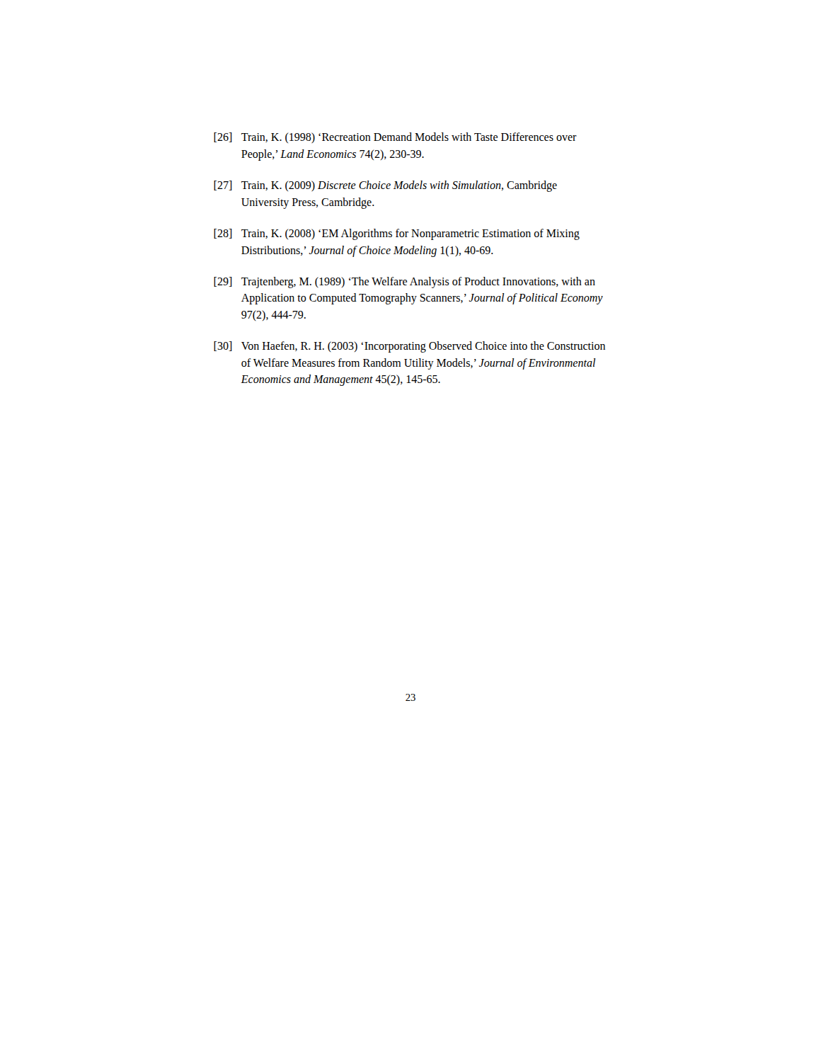[26] Train, K. (1998) ‘Recreation Demand Models with Taste Differences over People,’ Land Economics 74(2), 230-39.
[27] Train, K. (2009) Discrete Choice Models with Simulation, Cambridge University Press, Cambridge.
[28] Train, K. (2008) ‘EM Algorithms for Nonparametric Estimation of Mixing Distributions,’ Journal of Choice Modeling 1(1), 40-69.
[29] Trajtenberg, M. (1989) ‘The Welfare Analysis of Product Innovations, with an Application to Computed Tomography Scanners,’ Journal of Political Economy 97(2), 444-79.
[30] Von Haefen, R. H. (2003) ‘Incorporating Observed Choice into the Construction of Welfare Measures from Random Utility Models,’ Journal of Environmental Economics and Management 45(2), 145-65.
23